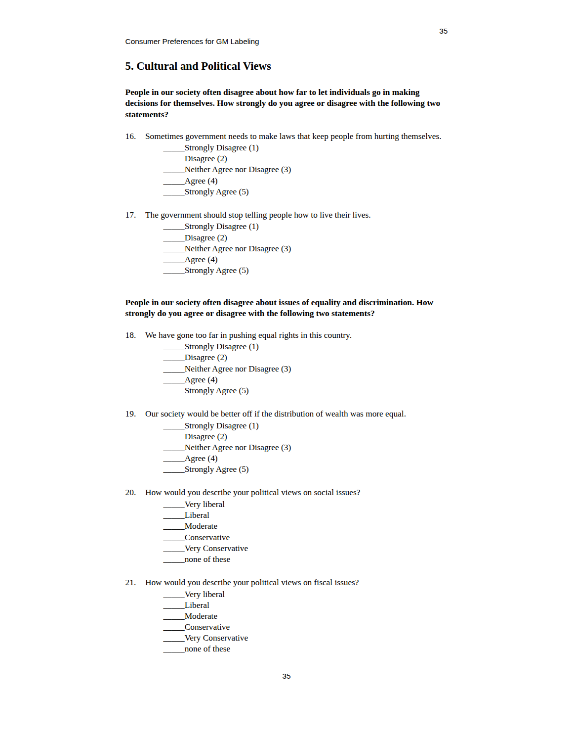35
Consumer Preferences for GM Labeling
5. Cultural and Political Views
People in our society often disagree about how far to let individuals go in making decisions for themselves. How strongly do you agree or disagree with the following two statements?
16. Sometimes government needs to make laws that keep people from hurting themselves.
_____Strongly Disagree (1)
_____Disagree (2)
_____Neither Agree nor Disagree (3)
_____Agree (4)
_____Strongly Agree (5)
17. The government should stop telling people how to live their lives.
_____Strongly Disagree (1)
_____Disagree (2)
_____Neither Agree nor Disagree (3)
_____Agree (4)
_____Strongly Agree (5)
People in our society often disagree about issues of equality and discrimination. How strongly do you agree or disagree with the following two statements?
18. We have gone too far in pushing equal rights in this country.
_____Strongly Disagree (1)
_____Disagree (2)
_____Neither Agree nor Disagree (3)
_____Agree (4)
_____Strongly Agree (5)
19. Our society would be better off if the distribution of wealth was more equal.
_____Strongly Disagree (1)
_____Disagree (2)
_____Neither Agree nor Disagree (3)
_____Agree (4)
_____Strongly Agree (5)
20. How would you describe your political views on social issues?
_____Very liberal
_____Liberal
_____Moderate
_____Conservative
_____Very Conservative
_____none of these
21. How would you describe your political views on fiscal issues?
_____Very liberal
_____Liberal
_____Moderate
_____Conservative
_____Very Conservative
_____none of these
35